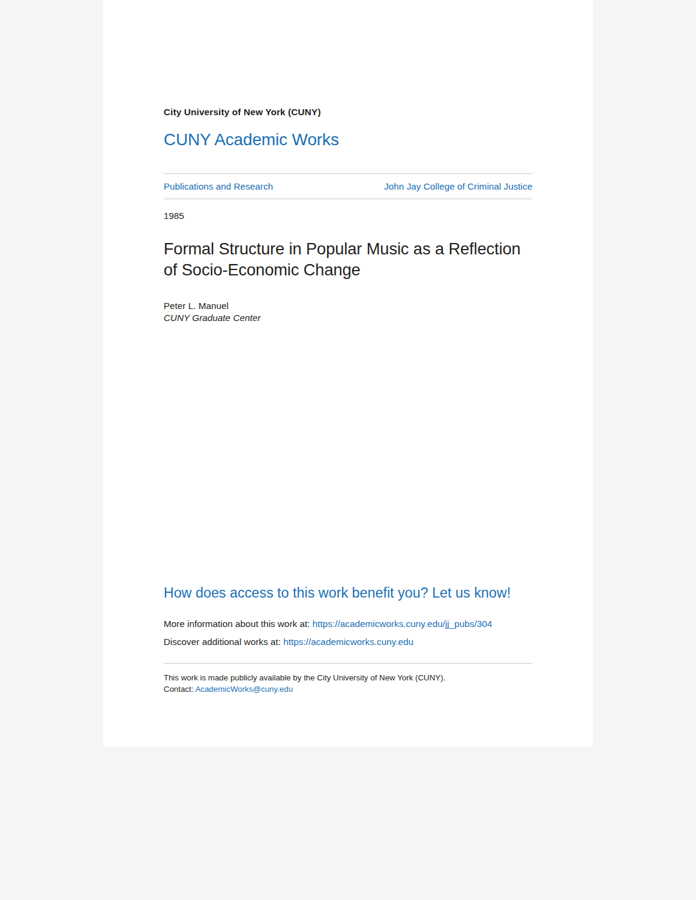City University of New York (CUNY)
CUNY Academic Works
Publications and Research
John Jay College of Criminal Justice
1985
Formal Structure in Popular Music as a Reflection of Socio-Economic Change
Peter L. Manuel
CUNY Graduate Center
How does access to this work benefit you? Let us know!
More information about this work at: https://academicworks.cuny.edu/jj_pubs/304
Discover additional works at: https://academicworks.cuny.edu
This work is made publicly available by the City University of New York (CUNY).
Contact: AcademicWorks@cuny.edu